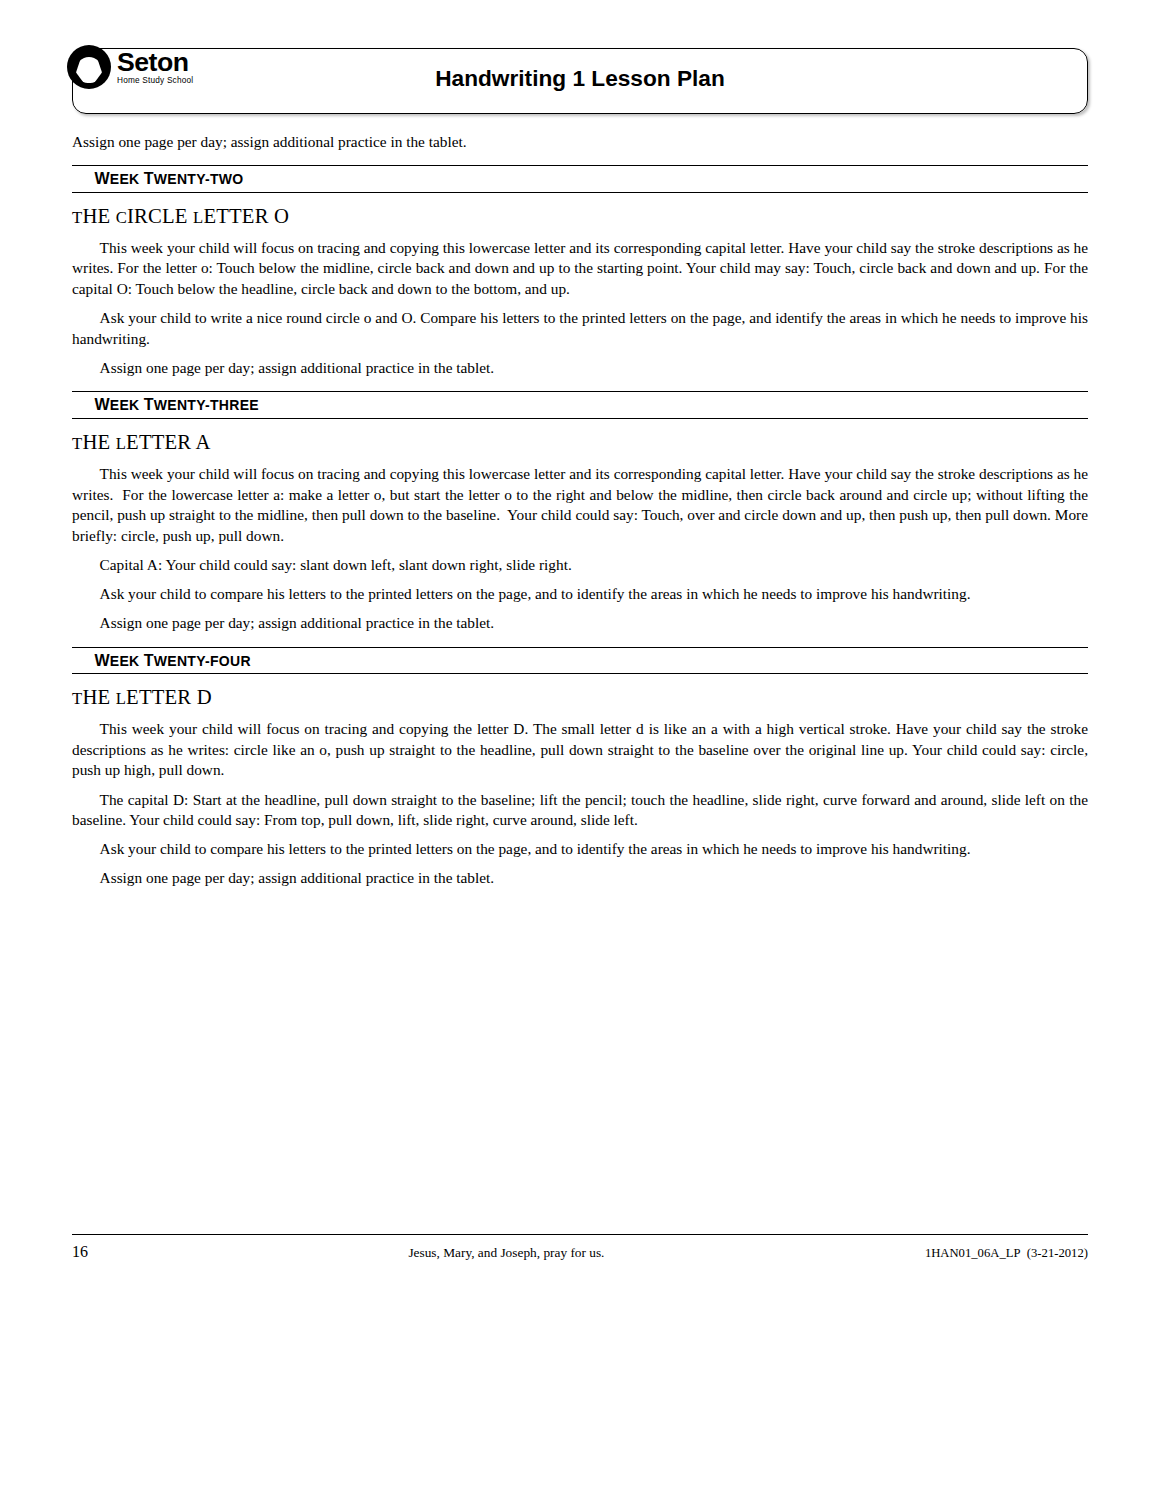Seton Home Study School
Handwriting 1 Lesson Plan
Assign one page per day; assign additional practice in the tablet.
WEEK TWENTY-TWO
THE CIRCLE LETTER O
This week your child will focus on tracing and copying this lowercase letter and its corresponding capital letter. Have your child say the stroke descriptions as he writes. For the letter o: Touch below the midline, circle back and down and up to the starting point. Your child may say: Touch, circle back and down and up. For the capital O: Touch below the headline, circle back and down to the bottom, and up.
Ask your child to write a nice round circle o and O. Compare his letters to the printed letters on the page, and identify the areas in which he needs to improve his handwriting.
Assign one page per day; assign additional practice in the tablet.
WEEK TWENTY-THREE
THE LETTER A
This week your child will focus on tracing and copying this lowercase letter and its corresponding capital letter. Have your child say the stroke descriptions as he writes. For the lowercase letter a: make a letter o, but start the letter o to the right and below the midline, then circle back around and circle up; without lifting the pencil, push up straight to the midline, then pull down to the baseline. Your child could say: Touch, over and circle down and up, then push up, then pull down. More briefly: circle, push up, pull down.
Capital A: Your child could say: slant down left, slant down right, slide right.
Ask your child to compare his letters to the printed letters on the page, and to identify the areas in which he needs to improve his handwriting.
Assign one page per day; assign additional practice in the tablet.
WEEK TWENTY-FOUR
THE LETTER D
This week your child will focus on tracing and copying the letter D. The small letter d is like an a with a high vertical stroke. Have your child say the stroke descriptions as he writes: circle like an o, push up straight to the headline, pull down straight to the baseline over the original line up. Your child could say: circle, push up high, pull down.
The capital D: Start at the headline, pull down straight to the baseline; lift the pencil; touch the headline, slide right, curve forward and around, slide left on the baseline. Your child could say: From top, pull down, lift, slide right, curve around, slide left.
Ask your child to compare his letters to the printed letters on the page, and to identify the areas in which he needs to improve his handwriting.
Assign one page per day; assign additional practice in the tablet.
16 Jesus, Mary, and Joseph, pray for us. 1HAN01_06A_LP (3-21-2012)